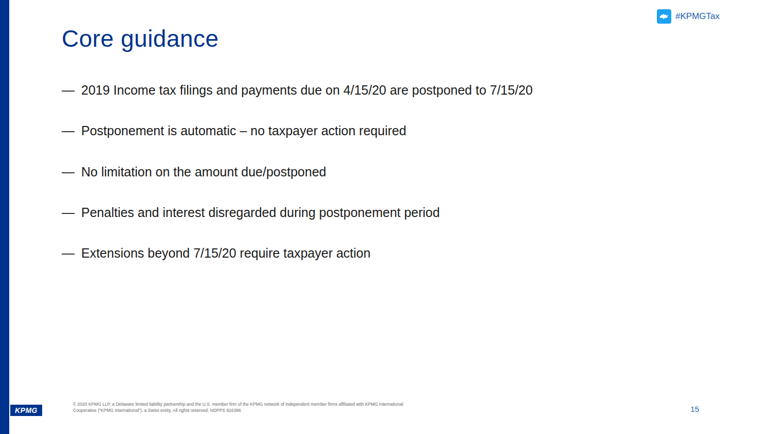#KPMGTax
Core guidance
2019 Income tax filings and payments due on 4/15/20 are postponed to 7/15/20
Postponement is automatic – no taxpayer action required
No limitation on the amount due/postponed
Penalties and interest disregarded during postponement period
Extensions beyond 7/15/20 require taxpayer action
KPMG
© 2020 KPMG LLP, a Delaware limited liability partnership and the U.S. member firm of the KPMG network of independent member firms affiliated with KPMG International
Cooperative (“KPMG International”), a Swiss entity. All rights reserved. NDPPS 816386
15